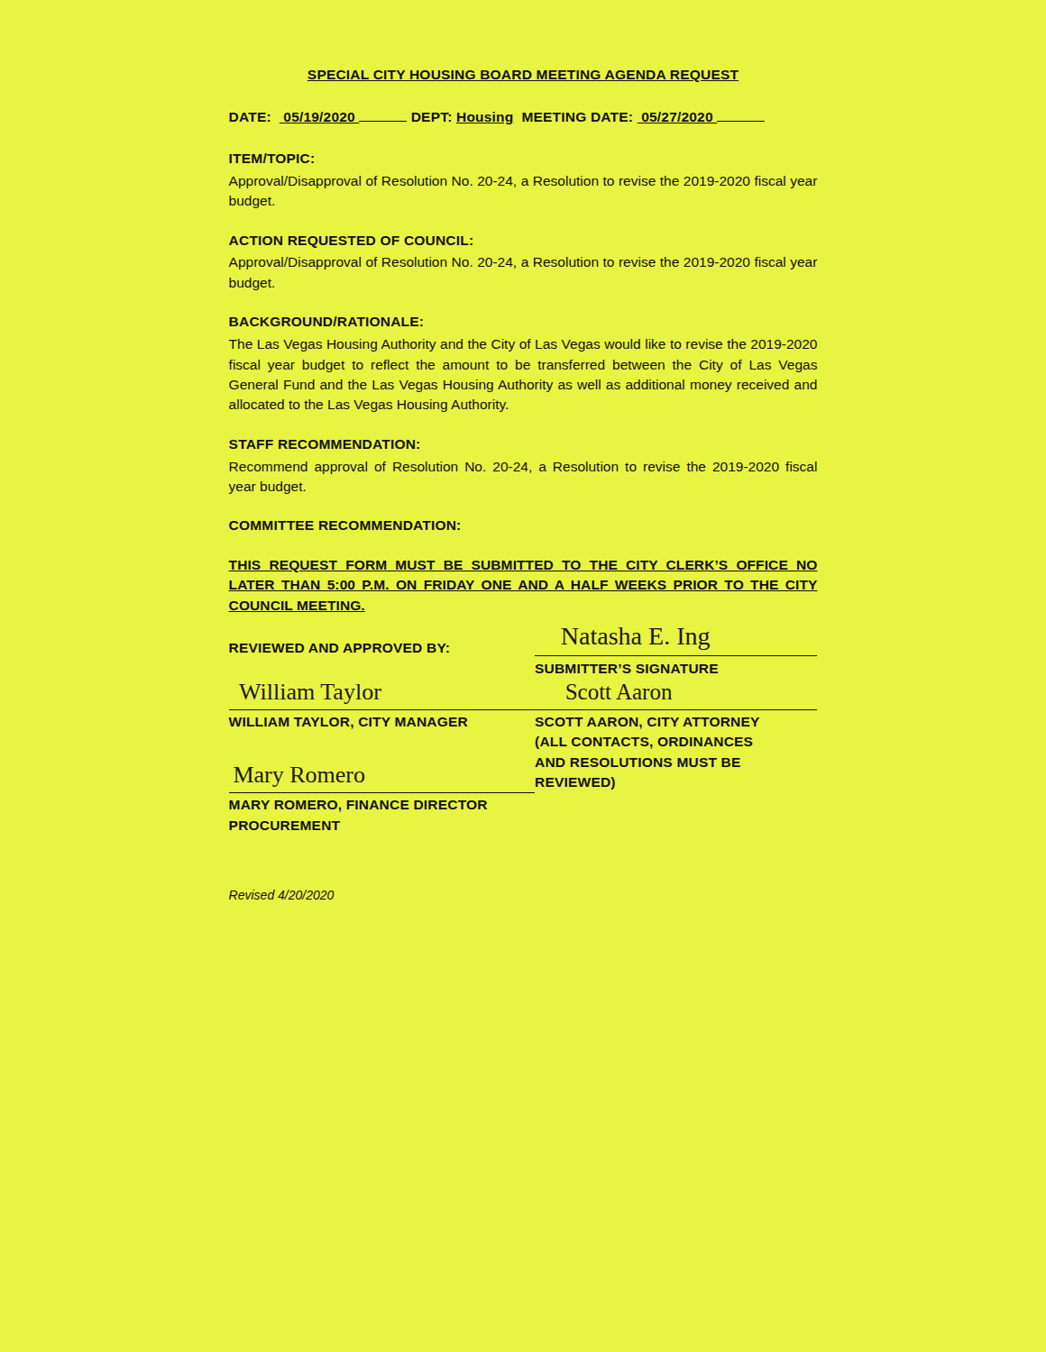SPECIAL CITY HOUSING BOARD MEETING AGENDA REQUEST
DATE: 05/19/2020 DEPT: Housing MEETING DATE: 05/27/2020
ITEM/TOPIC:
Approval/Disapproval of Resolution No. 20-24, a Resolution to revise the 2019-2020 fiscal year budget.
ACTION REQUESTED OF COUNCIL:
Approval/Disapproval of Resolution No. 20-24, a Resolution to revise the 2019-2020 fiscal year budget.
BACKGROUND/RATIONALE:
The Las Vegas Housing Authority and the City of Las Vegas would like to revise the 2019-2020 fiscal year budget to reflect the amount to be transferred between the City of Las Vegas General Fund and the Las Vegas Housing Authority as well as additional money received and allocated to the Las Vegas Housing Authority.
STAFF RECOMMENDATION:
Recommend approval of Resolution No. 20-24, a Resolution to revise the 2019-2020 fiscal year budget.
COMMITTEE RECOMMENDATION:
This request form must be submitted to the City Clerk’s Office no later than 5:00 p.m. on Friday one and a half weeks prior to the City Council meeting.
| REVIEWED AND APPROVED BY: William Taylor WILLIAM TAYLOR, CITY MANAGER Mary Romero MARY ROMERO, FINANCE DIRECTOR PROCUREMENT | Natasha E. Ing SUBMITTER’S SIGNATURE Scott Aaron SCOTT AARON, CITY ATTORNEY (ALL CONTACTS, ORDINANCES AND RESOLUTIONS MUST BE REVIEWED) |
Revised 4/20/2020